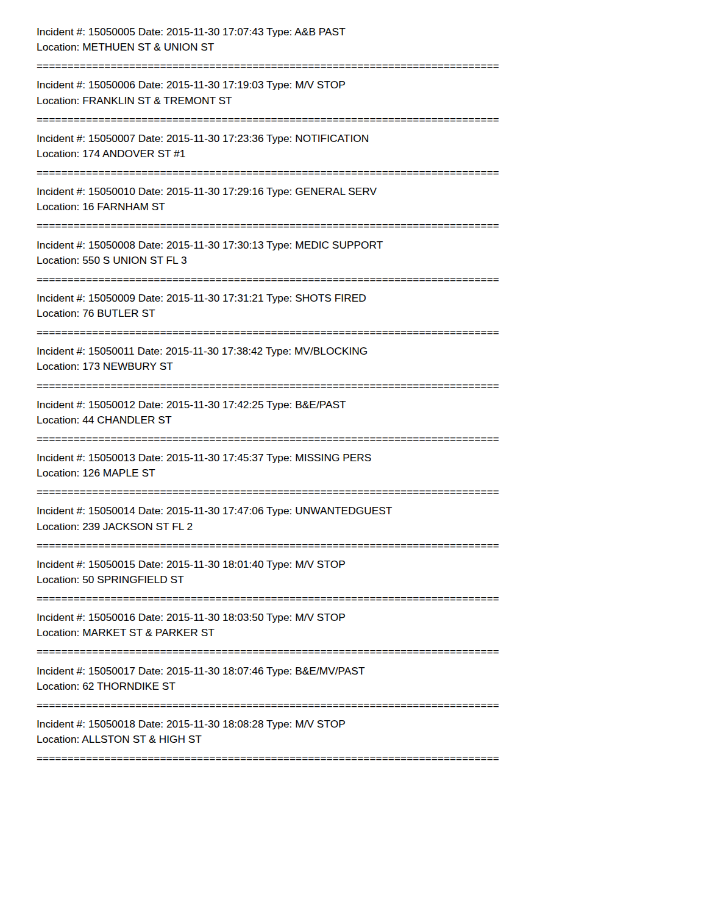Incident #: 15050005 Date: 2015-11-30 17:07:43 Type: A&B PAST
Location: METHUEN ST & UNION ST
===========================================================================
Incident #: 15050006 Date: 2015-11-30 17:19:03 Type: M/V STOP
Location: FRANKLIN ST & TREMONT ST
===========================================================================
Incident #: 15050007 Date: 2015-11-30 17:23:36 Type: NOTIFICATION
Location: 174 ANDOVER ST #1
===========================================================================
Incident #: 15050010 Date: 2015-11-30 17:29:16 Type: GENERAL SERV
Location: 16 FARNHAM ST
===========================================================================
Incident #: 15050008 Date: 2015-11-30 17:30:13 Type: MEDIC SUPPORT
Location: 550 S UNION ST FL 3
===========================================================================
Incident #: 15050009 Date: 2015-11-30 17:31:21 Type: SHOTS FIRED
Location: 76 BUTLER ST
===========================================================================
Incident #: 15050011 Date: 2015-11-30 17:38:42 Type: MV/BLOCKING
Location: 173 NEWBURY ST
===========================================================================
Incident #: 15050012 Date: 2015-11-30 17:42:25 Type: B&E/PAST
Location: 44 CHANDLER ST
===========================================================================
Incident #: 15050013 Date: 2015-11-30 17:45:37 Type: MISSING PERS
Location: 126 MAPLE ST
===========================================================================
Incident #: 15050014 Date: 2015-11-30 17:47:06 Type: UNWANTEDGUEST
Location: 239 JACKSON ST FL 2
===========================================================================
Incident #: 15050015 Date: 2015-11-30 18:01:40 Type: M/V STOP
Location: 50 SPRINGFIELD ST
===========================================================================
Incident #: 15050016 Date: 2015-11-30 18:03:50 Type: M/V STOP
Location: MARKET ST & PARKER ST
===========================================================================
Incident #: 15050017 Date: 2015-11-30 18:07:46 Type: B&E/MV/PAST
Location: 62 THORNDIKE ST
===========================================================================
Incident #: 15050018 Date: 2015-11-30 18:08:28 Type: M/V STOP
Location: ALLSTON ST & HIGH ST
===========================================================================